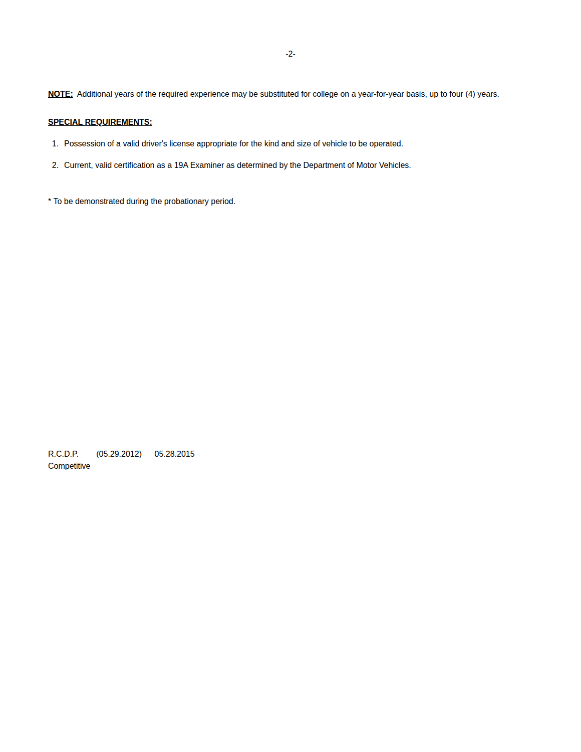-2-
NOTE: Additional years of the required experience may be substituted for college on a year-for-year basis, up to four (4) years.
SPECIAL REQUIREMENTS:
Possession of a valid driver's license appropriate for the kind and size of vehicle to be operated.
Current, valid certification as a 19A Examiner as determined by the Department of Motor Vehicles.
* To be demonstrated during the probationary period.
R.C.D.P. (05.29.2012) 05.28.2015
Competitive